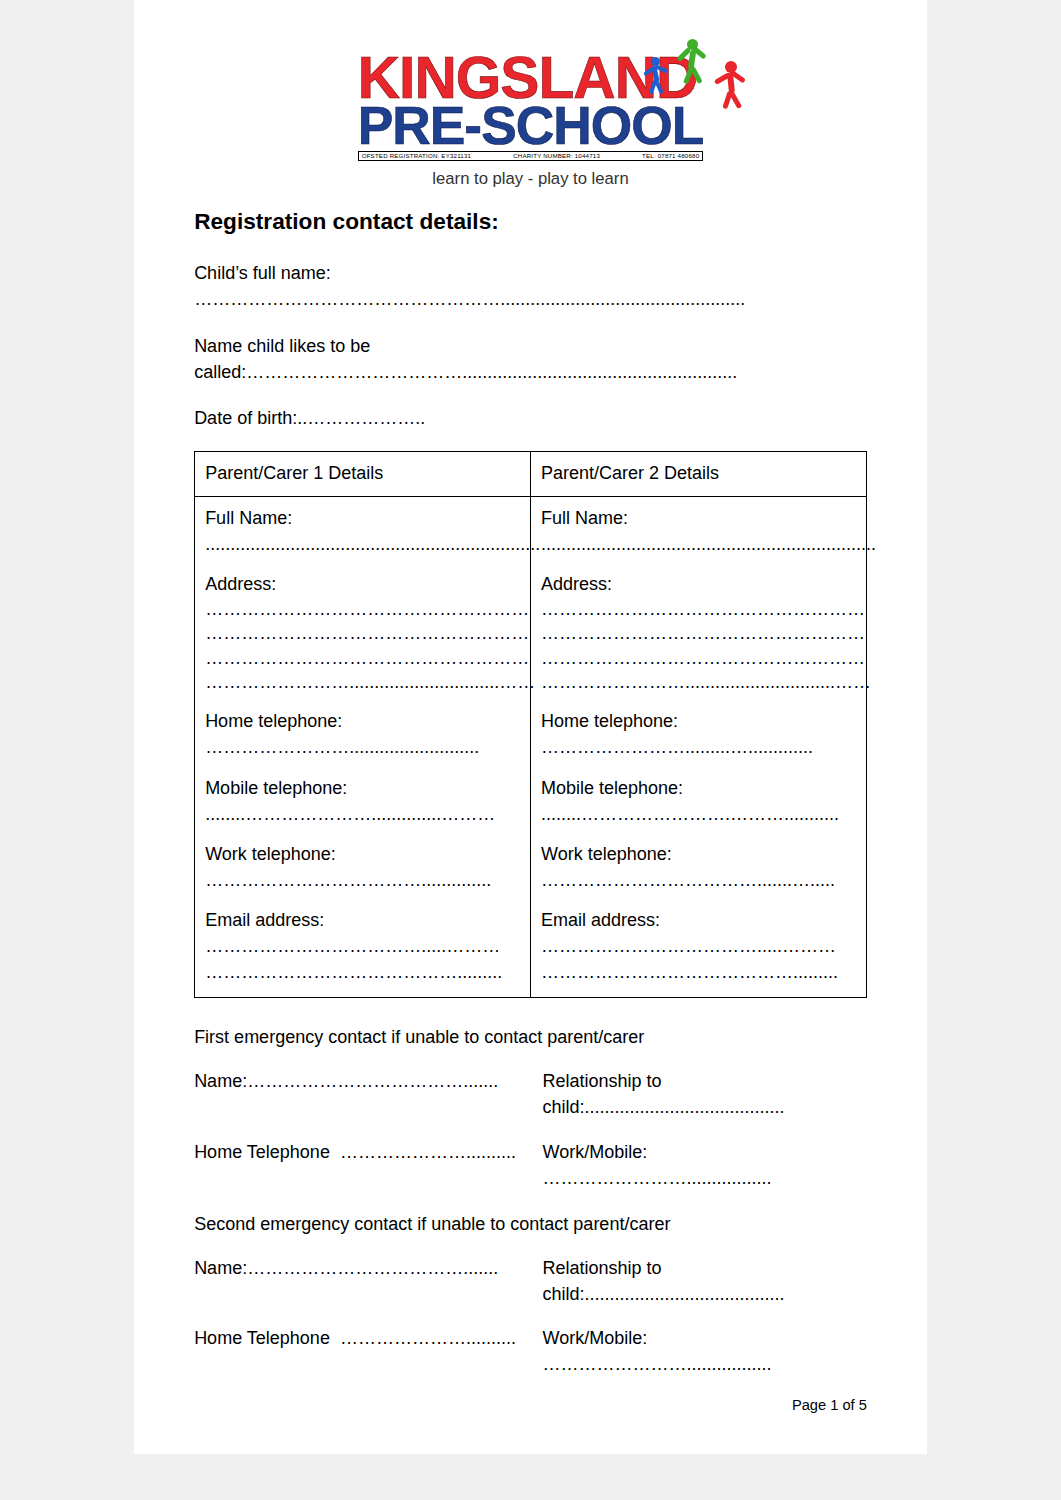KINGSLAND PRE-SCHOOL
OFSTED REGISTRATION: EY321131 CHARITY NUMBER: 1044713 TEL: 07871 480680
learn to play - play to learn
Registration contact details:
Child’s full name: …………………………………………….................................................
Name child likes to be called:……………………………….......................................................
Date of birth:..………………..
| Parent/Carer 1 Details | Parent/Carer 2 Details |
| --- | --- |
| Full Name: ................................................................... Address: ……………………………………………… ……………………………………………… ……………………………………………… ……………………..............................…… Home telephone: …………………….......................... Mobile telephone: ........…………………..............……… Work telephone: ……………………………….............. Email address: ……………………………….....……… ……………………………………......... | Full Name: ................................................................... Address: ……………………………………………… ……………………………………………… ……………………………………………… ……………………..............................…… Home telephone: …………………….........…............. Mobile telephone: ........…………………….………........... Work telephone: ……………………………….......…..... Email address: ……………………………….....……… ……………………………………......... |
First emergency contact if unable to contact parent/carer
Name:……………………………….......
Relationship to child:........................................
Home Telephone …………………..........
Work/Mobile: …………………….................
Second emergency contact if unable to contact parent/carer
Name:……………………………….......
Relationship to child:........................................
Home Telephone …………………..........
Work/Mobile: …………………….................
Page 1 of 5